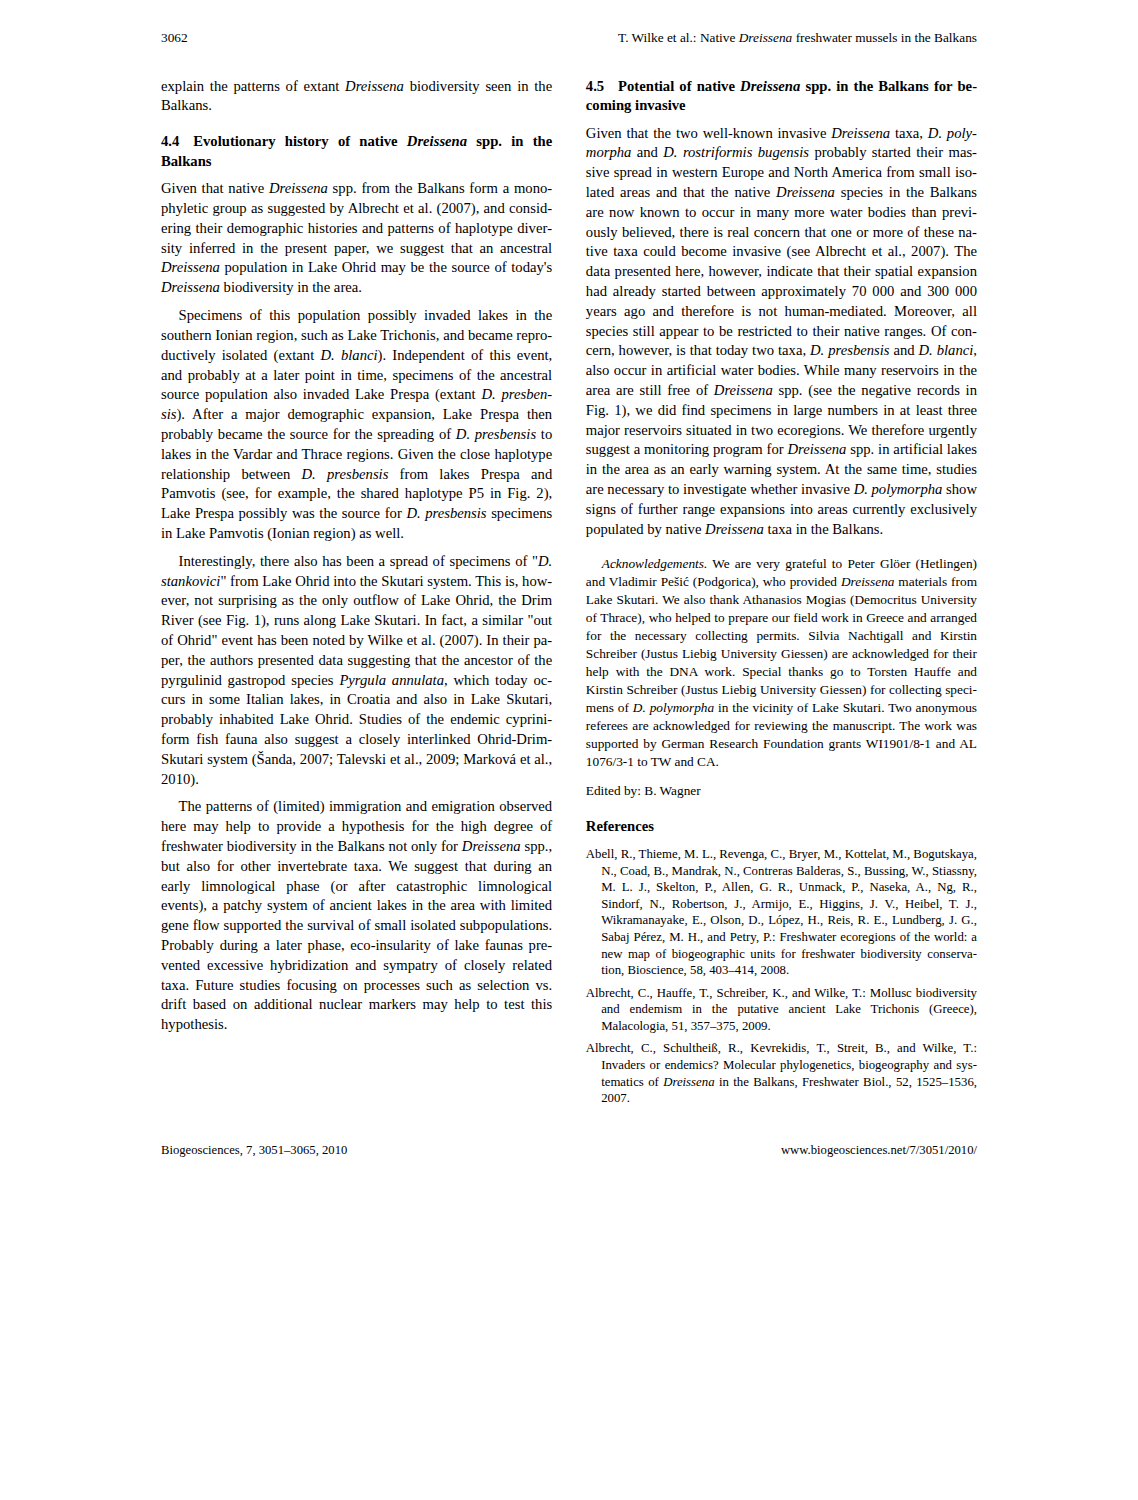3062
T. Wilke et al.: Native Dreissena freshwater mussels in the Balkans
explain the patterns of extant Dreissena biodiversity seen in the Balkans.
4.4 Evolutionary history of native Dreissena spp. in the Balkans
Given that native Dreissena spp. from the Balkans form a monophyletic group as suggested by Albrecht et al. (2007), and considering their demographic histories and patterns of haplotype diversity inferred in the present paper, we suggest that an ancestral Dreissena population in Lake Ohrid may be the source of today's Dreissena biodiversity in the area.
Specimens of this population possibly invaded lakes in the southern Ionian region, such as Lake Trichonis, and became reproductively isolated (extant D. blanci). Independent of this event, and probably at a later point in time, specimens of the ancestral source population also invaded Lake Prespa (extant D. presbensis). After a major demographic expansion, Lake Prespa then probably became the source for the spreading of D. presbensis to lakes in the Vardar and Thrace regions. Given the close haplotype relationship between D. presbensis from lakes Prespa and Pamvotis (see, for example, the shared haplotype P5 in Fig. 2), Lake Prespa possibly was the source for D. presbensis specimens in Lake Pamvotis (Ionian region) as well.
Interestingly, there also has been a spread of specimens of "D. stankovici" from Lake Ohrid into the Skutari system. This is, however, not surprising as the only outflow of Lake Ohrid, the Drim River (see Fig. 1), runs along Lake Skutari. In fact, a similar "out of Ohrid" event has been noted by Wilke et al. (2007). In their paper, the authors presented data suggesting that the ancestor of the pyrgulinid gastropod species Pyrgula annulata, which today occurs in some Italian lakes, in Croatia and also in Lake Skutari, probably inhabited Lake Ohrid. Studies of the endemic cypriniform fish fauna also suggest a closely interlinked Ohrid-Drim-Skutari system (Šanda, 2007; Talevski et al., 2009; Marková et al., 2010).
The patterns of (limited) immigration and emigration observed here may help to provide a hypothesis for the high degree of freshwater biodiversity in the Balkans not only for Dreissena spp., but also for other invertebrate taxa. We suggest that during an early limnological phase (or after catastrophic limnological events), a patchy system of ancient lakes in the area with limited gene flow supported the survival of small isolated subpopulations. Probably during a later phase, eco-insularity of lake faunas prevented excessive hybridization and sympatry of closely related taxa. Future studies focusing on processes such as selection vs. drift based on additional nuclear markers may help to test this hypothesis.
4.5 Potential of native Dreissena spp. in the Balkans for becoming invasive
Given that the two well-known invasive Dreissena taxa, D. polymorpha and D. rostriformis bugensis probably started their massive spread in western Europe and North America from small isolated areas and that the native Dreissena species in the Balkans are now known to occur in many more water bodies than previously believed, there is real concern that one or more of these native taxa could become invasive (see Albrecht et al., 2007). The data presented here, however, indicate that their spatial expansion had already started between approximately 70 000 and 300 000 years ago and therefore is not human-mediated. Moreover, all species still appear to be restricted to their native ranges. Of concern, however, is that today two taxa, D. presbensis and D. blanci, also occur in artificial water bodies. While many reservoirs in the area are still free of Dreissena spp. (see the negative records in Fig. 1), we did find specimens in large numbers in at least three major reservoirs situated in two ecoregions. We therefore urgently suggest a monitoring program for Dreissena spp. in artificial lakes in the area as an early warning system. At the same time, studies are necessary to investigate whether invasive D. polymorpha show signs of further range expansions into areas currently exclusively populated by native Dreissena taxa in the Balkans.
Acknowledgements. We are very grateful to Peter Glöer (Hetlingen) and Vladimir Pešić (Podgorica), who provided Dreissena materials from Lake Skutari. We also thank Athanasios Mogias (Democritus University of Thrace), who helped to prepare our field work in Greece and arranged for the necessary collecting permits. Silvia Nachtigall and Kirstin Schreiber (Justus Liebig University Giessen) are acknowledged for their help with the DNA work. Special thanks go to Torsten Hauffe and Kirstin Schreiber (Justus Liebig University Giessen) for collecting specimens of D. polymorpha in the vicinity of Lake Skutari. Two anonymous referees are acknowledged for reviewing the manuscript. The work was supported by German Research Foundation grants WI1901/8-1 and AL 1076/3-1 to TW and CA.
Edited by: B. Wagner
References
Abell, R., Thieme, M. L., Revenga, C., Bryer, M., Kottelat, M., Bogutskaya, N., Coad, B., Mandrak, N., Contreras Balderas, S., Bussing, W., Stiassny, M. L. J., Skelton, P., Allen, G. R., Unmack, P., Naseka, A., Ng, R., Sindorf, N., Robertson, J., Armijo, E., Higgins, J. V., Heibel, T. J., Wikramanayake, E., Olson, D., López, H., Reis, R. E., Lundberg, J. G., Sabaj Pérez, M. H., and Petry, P.: Freshwater ecoregions of the world: a new map of biogeographic units for freshwater biodiversity conservation, Bioscience, 58, 403–414, 2008.
Albrecht, C., Hauffe, T., Schreiber, K., and Wilke, T.: Mollusc biodiversity and endemism in the putative ancient Lake Trichonis (Greece), Malacologia, 51, 357–375, 2009.
Albrecht, C., Schultheiß, R., Kevrekidis, T., Streit, B., and Wilke, T.: Invaders or endemics? Molecular phylogenetics, biogeography and systematics of Dreissena in the Balkans, Freshwater Biol., 52, 1525–1536, 2007.
Biogeosciences, 7, 3051–3065, 2010
www.biogeosciences.net/7/3051/2010/